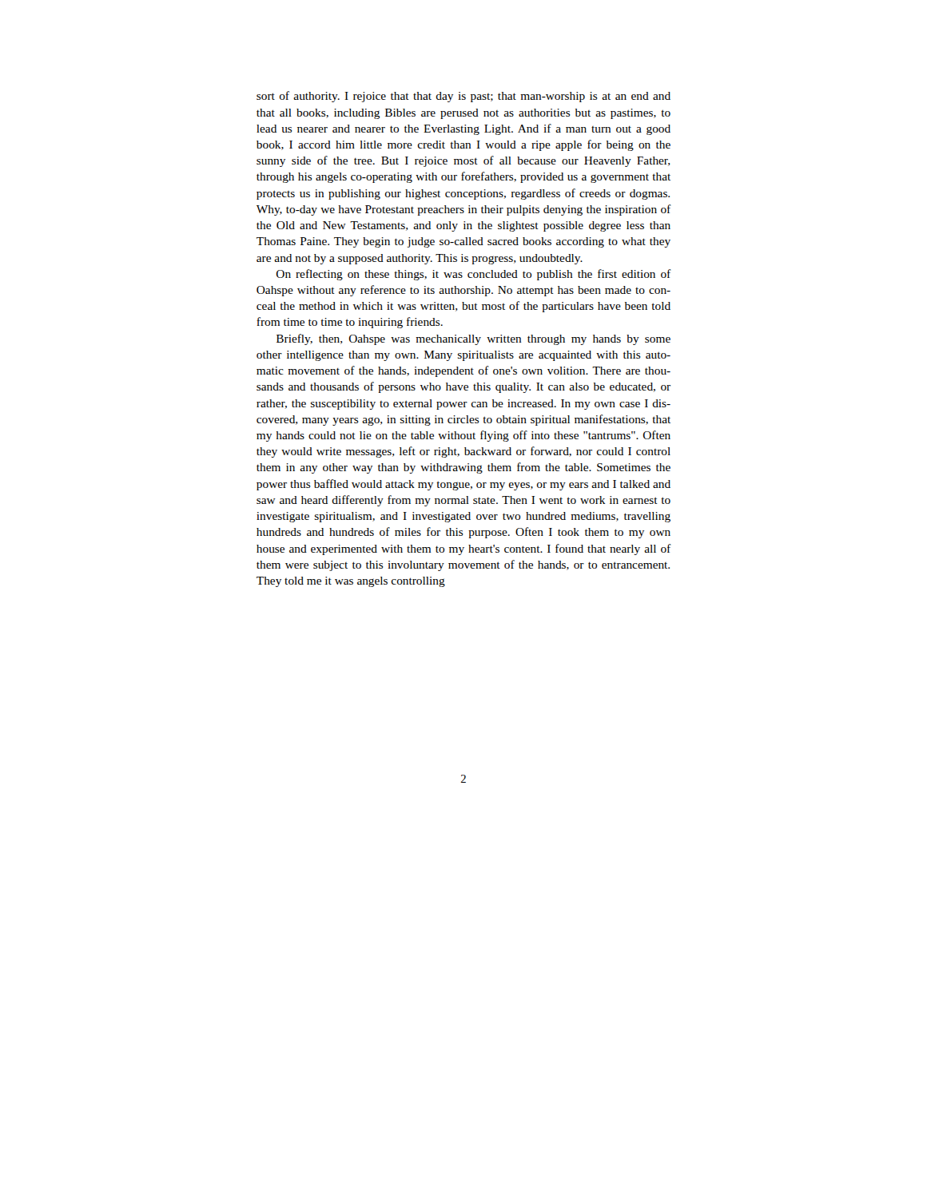sort of authority. I rejoice that that day is past; that man-worship is at an end and that all books, including Bibles are perused not as authorities but as pastimes, to lead us nearer and nearer to the Everlasting Light. And if a man turn out a good book, I accord him little more credit than I would a ripe apple for being on the sunny side of the tree. But I rejoice most of all because our Heavenly Father, through his angels co-operating with our forefathers, provided us a government that protects us in publishing our highest conceptions, regardless of creeds or dogmas. Why, to-day we have Protestant preachers in their pulpits denying the inspiration of the Old and New Testaments, and only in the slightest possible degree less than Thomas Paine. They begin to judge so-called sacred books according to what they are and not by a supposed authority. This is progress, undoubtedly.
On reflecting on these things, it was concluded to publish the first edition of Oahspe without any reference to its authorship. No attempt has been made to conceal the method in which it was written, but most of the particulars have been told from time to time to inquiring friends.
Briefly, then, Oahspe was mechanically written through my hands by some other intelligence than my own. Many spiritualists are acquainted with this automatic movement of the hands, independent of one's own volition. There are thousands and thousands of persons who have this quality. It can also be educated, or rather, the susceptibility to external power can be increased. In my own case I discovered, many years ago, in sitting in circles to obtain spiritual manifestations, that my hands could not lie on the table without flying off into these "tantrums". Often they would write messages, left or right, backward or forward, nor could I control them in any other way than by withdrawing them from the table. Sometimes the power thus baffled would attack my tongue, or my eyes, or my ears and I talked and saw and heard differently from my normal state. Then I went to work in earnest to investigate spiritualism, and I investigated over two hundred mediums, travelling hundreds and hundreds of miles for this purpose. Often I took them to my own house and experimented with them to my heart's content. I found that nearly all of them were subject to this involuntary movement of the hands, or to entrancement. They told me it was angels controlling
2